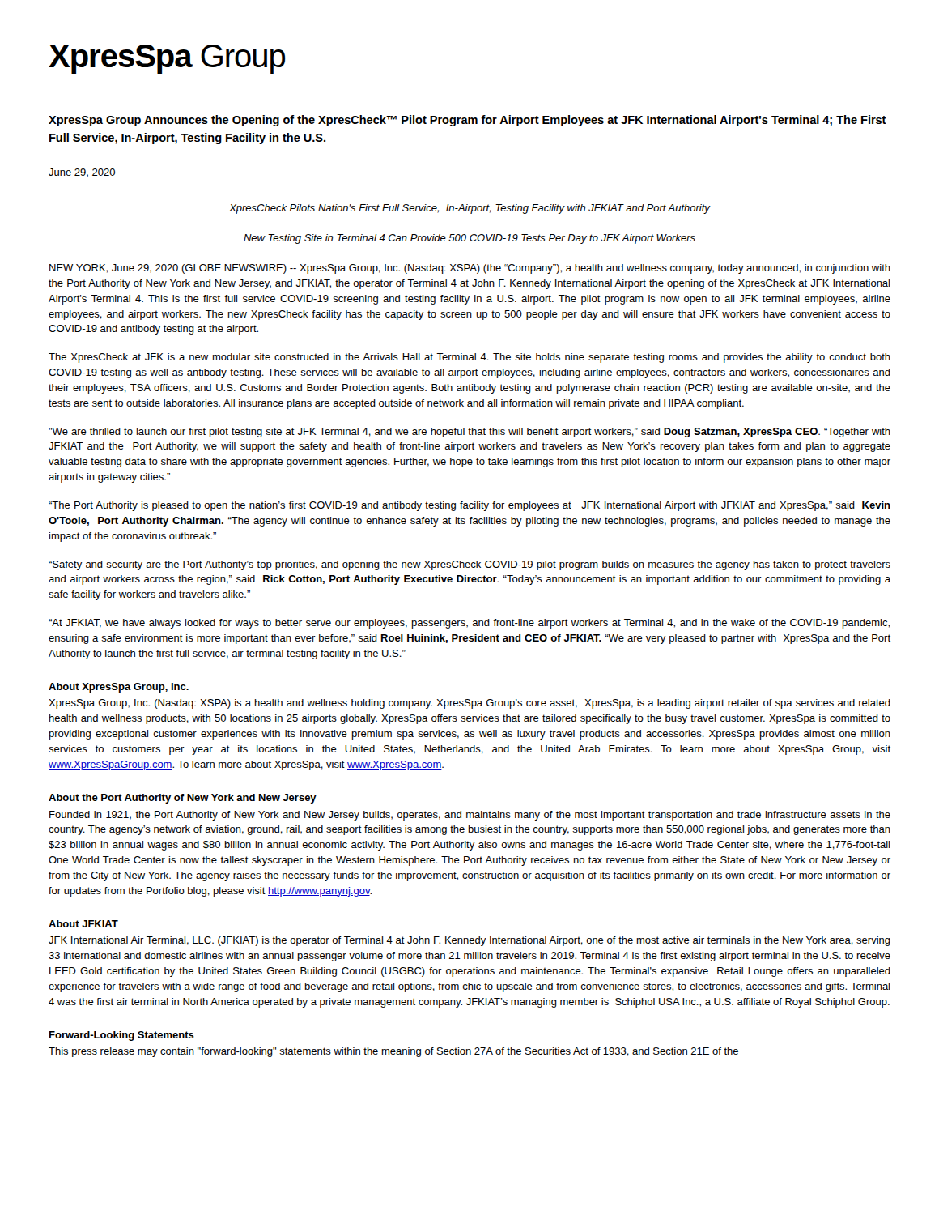XpresSpa Group
XpresSpa Group Announces the Opening of the XpresCheck™ Pilot Program for Airport Employees at JFK International Airport's Terminal 4; The First Full Service, In-Airport, Testing Facility in the U.S.
June 29, 2020
XpresCheck Pilots Nation's First Full Service, In-Airport, Testing Facility with JFKIAT and Port Authority
New Testing Site in Terminal 4 Can Provide 500 COVID-19 Tests Per Day to JFK Airport Workers
NEW YORK, June 29, 2020 (GLOBE NEWSWIRE) -- XpresSpa Group, Inc. (Nasdaq: XSPA) (the “Company”), a health and wellness company, today announced, in conjunction with the Port Authority of New York and New Jersey, and JFKIAT, the operator of Terminal 4 at John F. Kennedy International Airport the opening of the XpresCheck at JFK International Airport's Terminal 4. This is the first full service COVID-19 screening and testing facility in a U.S. airport. The pilot program is now open to all JFK terminal employees, airline employees, and airport workers. The new XpresCheck facility has the capacity to screen up to 500 people per day and will ensure that JFK workers have convenient access to COVID-19 and antibody testing at the airport.
The XpresCheck at JFK is a new modular site constructed in the Arrivals Hall at Terminal 4. The site holds nine separate testing rooms and provides the ability to conduct both COVID-19 testing as well as antibody testing. These services will be available to all airport employees, including airline employees, contractors and workers, concessionaires and their employees, TSA officers, and U.S. Customs and Border Protection agents. Both antibody testing and polymerase chain reaction (PCR) testing are available on-site, and the tests are sent to outside laboratories. All insurance plans are accepted outside of network and all information will remain private and HIPAA compliant.
"We are thrilled to launch our first pilot testing site at JFK Terminal 4, and we are hopeful that this will benefit airport workers,” said Doug Satzman, XpresSpa CEO. “Together with JFKIAT and the Port Authority, we will support the safety and health of front-line airport workers and travelers as New York’s recovery plan takes form and plan to aggregate valuable testing data to share with the appropriate government agencies. Further, we hope to take learnings from this first pilot location to inform our expansion plans to other major airports in gateway cities.”
“The Port Authority is pleased to open the nation’s first COVID-19 and antibody testing facility for employees at JFK International Airport with JFKIAT and XpresSpa,” said Kevin O'Toole, Port Authority Chairman. “The agency will continue to enhance safety at its facilities by piloting the new technologies, programs, and policies needed to manage the impact of the coronavirus outbreak.”
“Safety and security are the Port Authority’s top priorities, and opening the new XpresCheck COVID-19 pilot program builds on measures the agency has taken to protect travelers and airport workers across the region,” said Rick Cotton, Port Authority Executive Director. “Today’s announcement is an important addition to our commitment to providing a safe facility for workers and travelers alike.”
“At JFKIAT, we have always looked for ways to better serve our employees, passengers, and front-line airport workers at Terminal 4, and in the wake of the COVID-19 pandemic, ensuring a safe environment is more important than ever before,” said Roel Huinink, President and CEO of JFKIAT. “We are very pleased to partner with XpresSpa and the Port Authority to launch the first full service, air terminal testing facility in the U.S.”
About XpresSpa Group, Inc.
XpresSpa Group, Inc. (Nasdaq: XSPA) is a health and wellness holding company. XpresSpa Group’s core asset, XpresSpa, is a leading airport retailer of spa services and related health and wellness products, with 50 locations in 25 airports globally. XpresSpa offers services that are tailored specifically to the busy travel customer. XpresSpa is committed to providing exceptional customer experiences with its innovative premium spa services, as well as luxury travel products and accessories. XpresSpa provides almost one million services to customers per year at its locations in the United States, Netherlands, and the United Arab Emirates. To learn more about XpresSpa Group, visit www.XpresSpaGroup.com. To learn more about XpresSpa, visit www.XpresSpa.com.
About the Port Authority of New York and New Jersey
Founded in 1921, the Port Authority of New York and New Jersey builds, operates, and maintains many of the most important transportation and trade infrastructure assets in the country. The agency’s network of aviation, ground, rail, and seaport facilities is among the busiest in the country, supports more than 550,000 regional jobs, and generates more than $23 billion in annual wages and $80 billion in annual economic activity. The Port Authority also owns and manages the 16-acre World Trade Center site, where the 1,776-foot-tall One World Trade Center is now the tallest skyscraper in the Western Hemisphere. The Port Authority receives no tax revenue from either the State of New York or New Jersey or from the City of New York. The agency raises the necessary funds for the improvement, construction or acquisition of its facilities primarily on its own credit. For more information or for updates from the Portfolio blog, please visit http://www.panynj.gov.
About JFKIAT
JFK International Air Terminal, LLC. (JFKIAT) is the operator of Terminal 4 at John F. Kennedy International Airport, one of the most active air terminals in the New York area, serving 33 international and domestic airlines with an annual passenger volume of more than 21 million travelers in 2019. Terminal 4 is the first existing airport terminal in the U.S. to receive LEED Gold certification by the United States Green Building Council (USGBC) for operations and maintenance. The Terminal's expansive Retail Lounge offers an unparalleled experience for travelers with a wide range of food and beverage and retail options, from chic to upscale and from convenience stores, to electronics, accessories and gifts. Terminal 4 was the first air terminal in North America operated by a private management company. JFKIAT’s managing member is Schiphol USA Inc., a U.S. affiliate of Royal Schiphol Group.
Forward-Looking Statements
This press release may contain "forward-looking" statements within the meaning of Section 27A of the Securities Act of 1933, and Section 21E of the